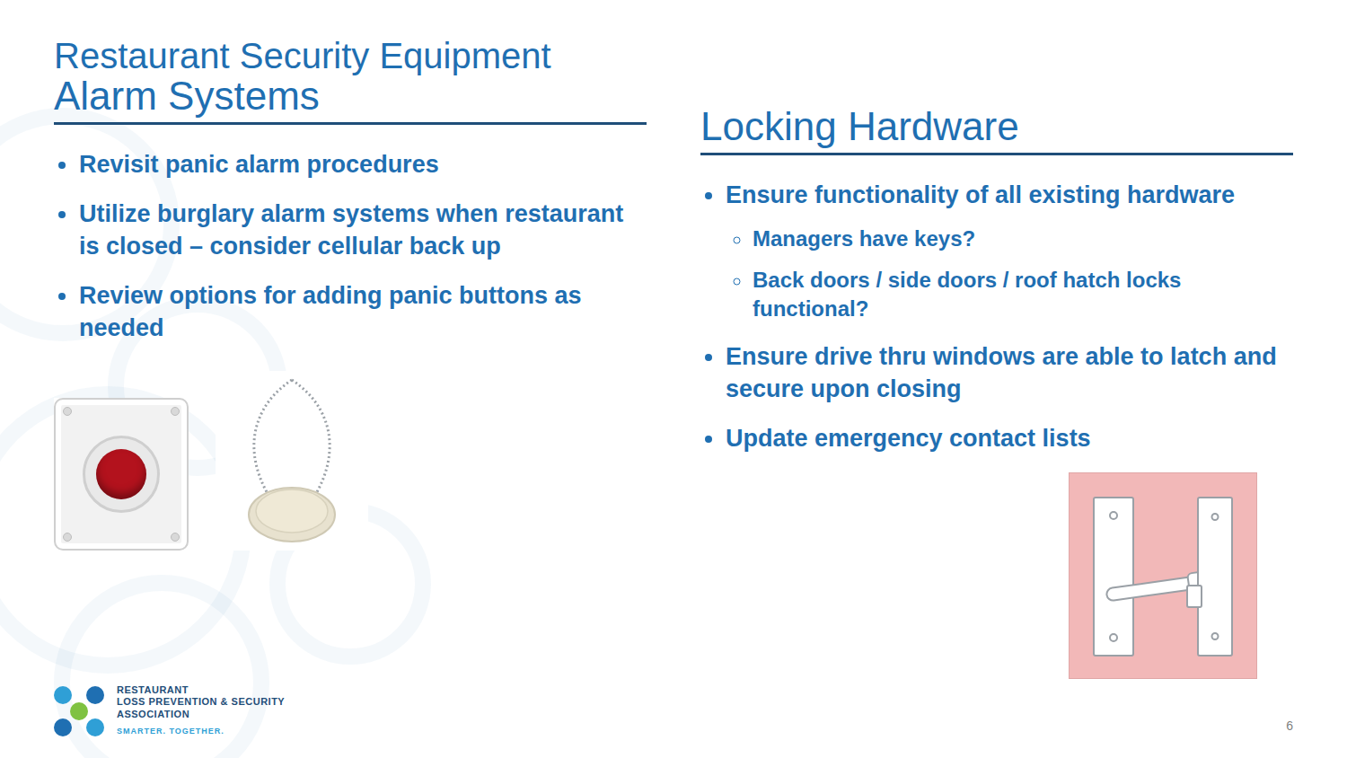Restaurant Security Equipment
Alarm Systems
Revisit panic alarm procedures
Utilize burglary alarm systems when restaurant is closed – consider cellular back up
Review options for adding panic buttons as needed
Locking Hardware
Ensure functionality of all existing hardware
Managers have keys?
Back doors / side doors / roof hatch locks functional?
Ensure drive thru windows are able to latch and secure upon closing
Update emergency contact lists
Restaurant
Loss Prevention & Security
Association Smarter. Together.
6